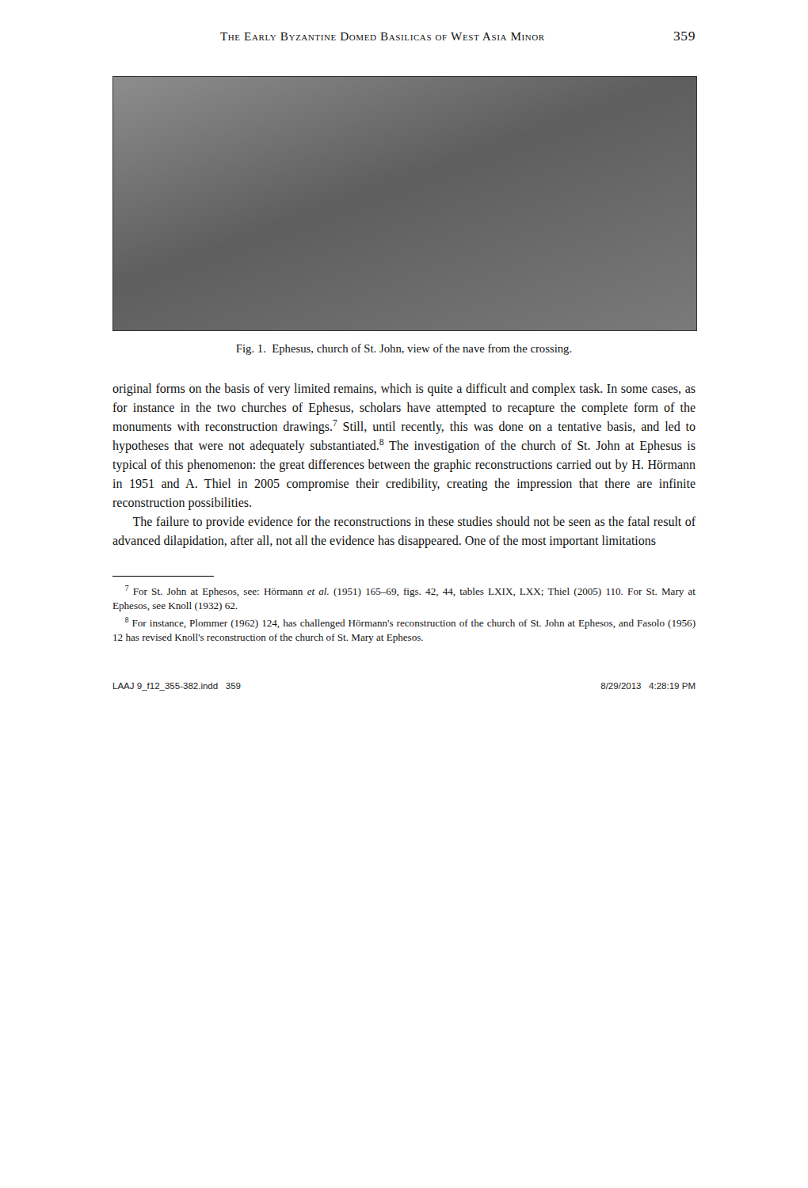The Early Byzantine Domed Basilicas of West Asia Minor 359
Fig. 1. Ephesus, church of St. John, view of the nave from the crossing.
original forms on the basis of very limited remains, which is quite a difficult and complex task. In some cases, as for instance in the two churches of Ephesus, scholars have attempted to recapture the complete form of the monuments with reconstruction drawings.7 Still, until recently, this was done on a tentative basis, and led to hypotheses that were not adequately substantiated.8 The investigation of the church of St. John at Ephesus is typical of this phenomenon: the great differences between the graphic reconstructions carried out by H. Hörmann in 1951 and A. Thiel in 2005 compromise their credibility, creating the impression that there are infinite reconstruction possibilities.
The failure to provide evidence for the reconstructions in these studies should not be seen as the fatal result of advanced dilapidation, after all, not all the evidence has disappeared. One of the most important limitations
7 For St. John at Ephesos, see: Hörmann et al. (1951) 165–69, figs. 42, 44, tables LXIX, LXX; Thiel (2005) 110. For St. Mary at Ephesos, see Knoll (1932) 62.
8 For instance, Plommer (1962) 124, has challenged Hörmann's reconstruction of the church of St. John at Ephesos, and Fasolo (1956) 12 has revised Knoll's reconstruction of the church of St. Mary at Ephesos.
LAAJ 9_f12_355-382.indd 359 8/29/2013 4:28:19 PM